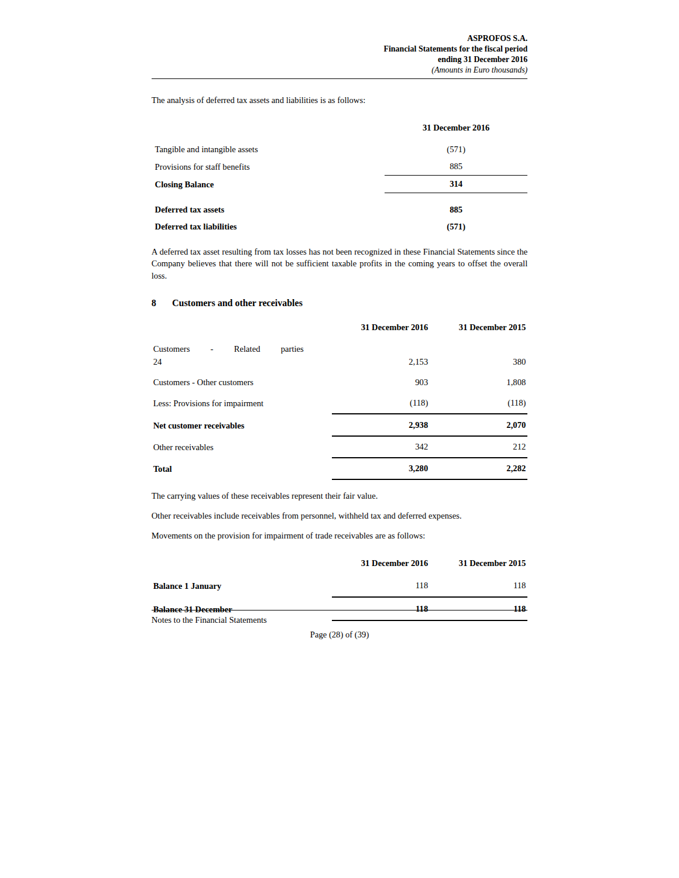ASPROFOS S.A.
Financial Statements for the fiscal period
ending 31 December 2016
(Amounts in Euro thousands)
The analysis of deferred tax assets and liabilities is as follows:
| | 31 December 2016 |
| Tangible and intangible assets | (571) |
| Provisions for staff benefits | 885 |
| Closing Balance | 314 |
| Deferred tax assets | 885 |
| Deferred tax liabilities | (571) |
A deferred tax asset resulting from tax losses has not been recognized in these Financial Statements since the Company believes that there will not be sufficient taxable profits in the coming years to offset the overall loss.
8 Customers and other receivables
| | 31 December 2016 | 31 December 2015 |
| Customers - Related parties 24 | 2,153 | 380 |
| Customers - Other customers | 903 | 1,808 |
| Less: Provisions for impairment | (118) | (118) |
| Net customer receivables | 2,938 | 2,070 |
| Other receivables | 342 | 212 |
| Total | 3,280 | 2,282 |
The carrying values of these receivables represent their fair value.
Other receivables include receivables from personnel, withheld tax and deferred expenses.
Movements on the provision for impairment of trade receivables are as follows:
| | 31 December 2016 | 31 December 2015 |
| Balance 1 January | 118 | 118 |
| Balance 31 December | 118 | 118 |
Notes to the Financial Statements
Page (28) of (39)